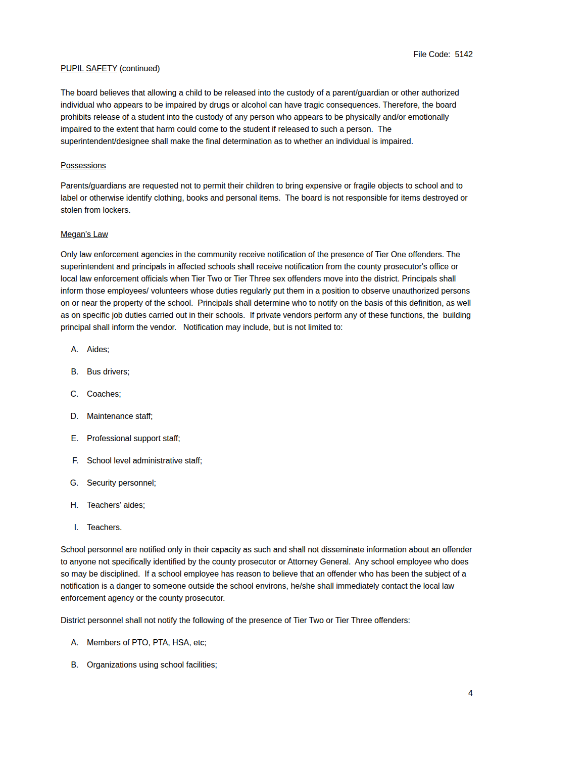File Code: 5142
PUPIL SAFETY (continued)
The board believes that allowing a child to be released into the custody of a parent/guardian or other authorized individual who appears to be impaired by drugs or alcohol can have tragic consequences. Therefore, the board prohibits release of a student into the custody of any person who appears to be physically and/or emotionally impaired to the extent that harm could come to the student if released to such a person. The superintendent/designee shall make the final determination as to whether an individual is impaired.
Possessions
Parents/guardians are requested not to permit their children to bring expensive or fragile objects to school and to label or otherwise identify clothing, books and personal items. The board is not responsible for items destroyed or stolen from lockers.
Megan's Law
Only law enforcement agencies in the community receive notification of the presence of Tier One offenders. The superintendent and principals in affected schools shall receive notification from the county prosecutor's office or local law enforcement officials when Tier Two or Tier Three sex offenders move into the district. Principals shall inform those employees/ volunteers whose duties regularly put them in a position to observe unauthorized persons on or near the property of the school. Principals shall determine who to notify on the basis of this definition, as well as on specific job duties carried out in their schools. If private vendors perform any of these functions, the building principal shall inform the vendor. Notification may include, but is not limited to:
Aides;
Bus drivers;
Coaches;
Maintenance staff;
Professional support staff;
School level administrative staff;
Security personnel;
Teachers' aides;
Teachers.
School personnel are notified only in their capacity as such and shall not disseminate information about an offender to anyone not specifically identified by the county prosecutor or Attorney General. Any school employee who does so may be disciplined. If a school employee has reason to believe that an offender who has been the subject of a notification is a danger to someone outside the school environs, he/she shall immediately contact the local law enforcement agency or the county prosecutor.
District personnel shall not notify the following of the presence of Tier Two or Tier Three offenders:
Members of PTO, PTA, HSA, etc;
Organizations using school facilities;
4